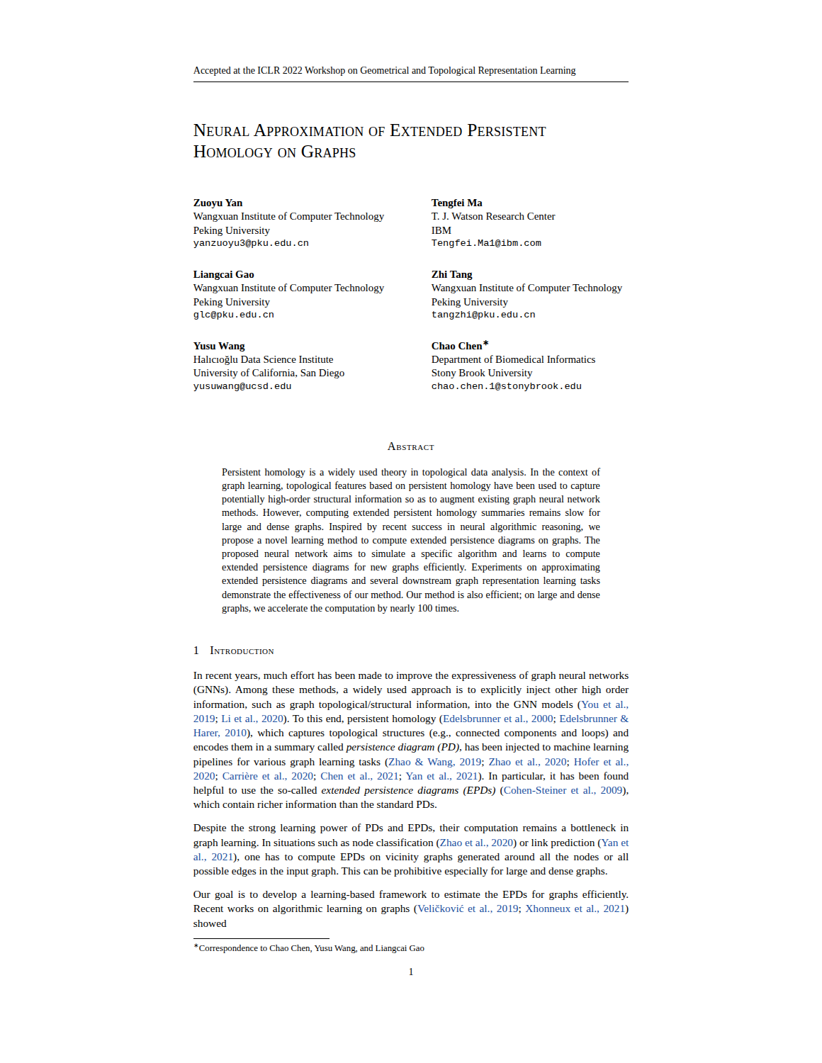Accepted at the ICLR 2022 Workshop on Geometrical and Topological Representation Learning
Neural Approximation of Extended Persistent Homology on Graphs
| Zuoyu Yan Wangxuan Institute of Computer Technology Peking University yanzuoyu3@pku.edu.cn | Tengfei Ma T. J. Watson Research Center IBM Tengfei.Ma1@ibm.com |
| Liangcai Gao Wangxuan Institute of Computer Technology Peking University glc@pku.edu.cn | Zhi Tang Wangxuan Institute of Computer Technology Peking University tangzhi@pku.edu.cn |
| Yusu Wang Halıcıoğlu Data Science Institute University of California, San Diego yusuwang@ucsd.edu | Chao Chen ∗ Department of Biomedical Informatics Stony Brook University chao.chen.1@stonybrook.edu |
Abstract
Persistent homology is a widely used theory in topological data analysis. In the context of graph learning, topological features based on persistent homology have been used to capture potentially high-order structural information so as to augment existing graph neural network methods. However, computing extended persistent homology summaries remains slow for large and dense graphs. Inspired by recent success in neural algorithmic reasoning, we propose a novel learning method to compute extended persistence diagrams on graphs. The proposed neural network aims to simulate a specific algorithm and learns to compute extended persistence diagrams for new graphs efficiently. Experiments on approximating extended persistence diagrams and several downstream graph representation learning tasks demonstrate the effectiveness of our method. Our method is also efficient; on large and dense graphs, we accelerate the computation by nearly 100 times.
1 Introduction
In recent years, much effort has been made to improve the expressiveness of graph neural networks (GNNs). Among these methods, a widely used approach is to explicitly inject other high order information, such as graph topological/structural information, into the GNN models (You et al., 2019; Li et al., 2020). To this end, persistent homology (Edelsbrunner et al., 2000; Edelsbrunner & Harer, 2010), which captures topological structures (e.g., connected components and loops) and encodes them in a summary called persistence diagram (PD), has been injected to machine learning pipelines for various graph learning tasks (Zhao & Wang, 2019; Zhao et al., 2020; Hofer et al., 2020; Carrière et al., 2020; Chen et al., 2021; Yan et al., 2021). In particular, it has been found helpful to use the so-called extended persistence diagrams (EPDs) (Cohen-Steiner et al., 2009), which contain richer information than the standard PDs.
Despite the strong learning power of PDs and EPDs, their computation remains a bottleneck in graph learning. In situations such as node classification (Zhao et al., 2020) or link prediction (Yan et al., 2021), one has to compute EPDs on vicinity graphs generated around all the nodes or all possible edges in the input graph. This can be prohibitive especially for large and dense graphs.
Our goal is to develop a learning-based framework to estimate the EPDs for graphs efficiently. Recent works on algorithmic learning on graphs (Veličković et al., 2019; Xhonneux et al., 2021) showed
∗Correspondence to Chao Chen, Yusu Wang, and Liangcai Gao
1